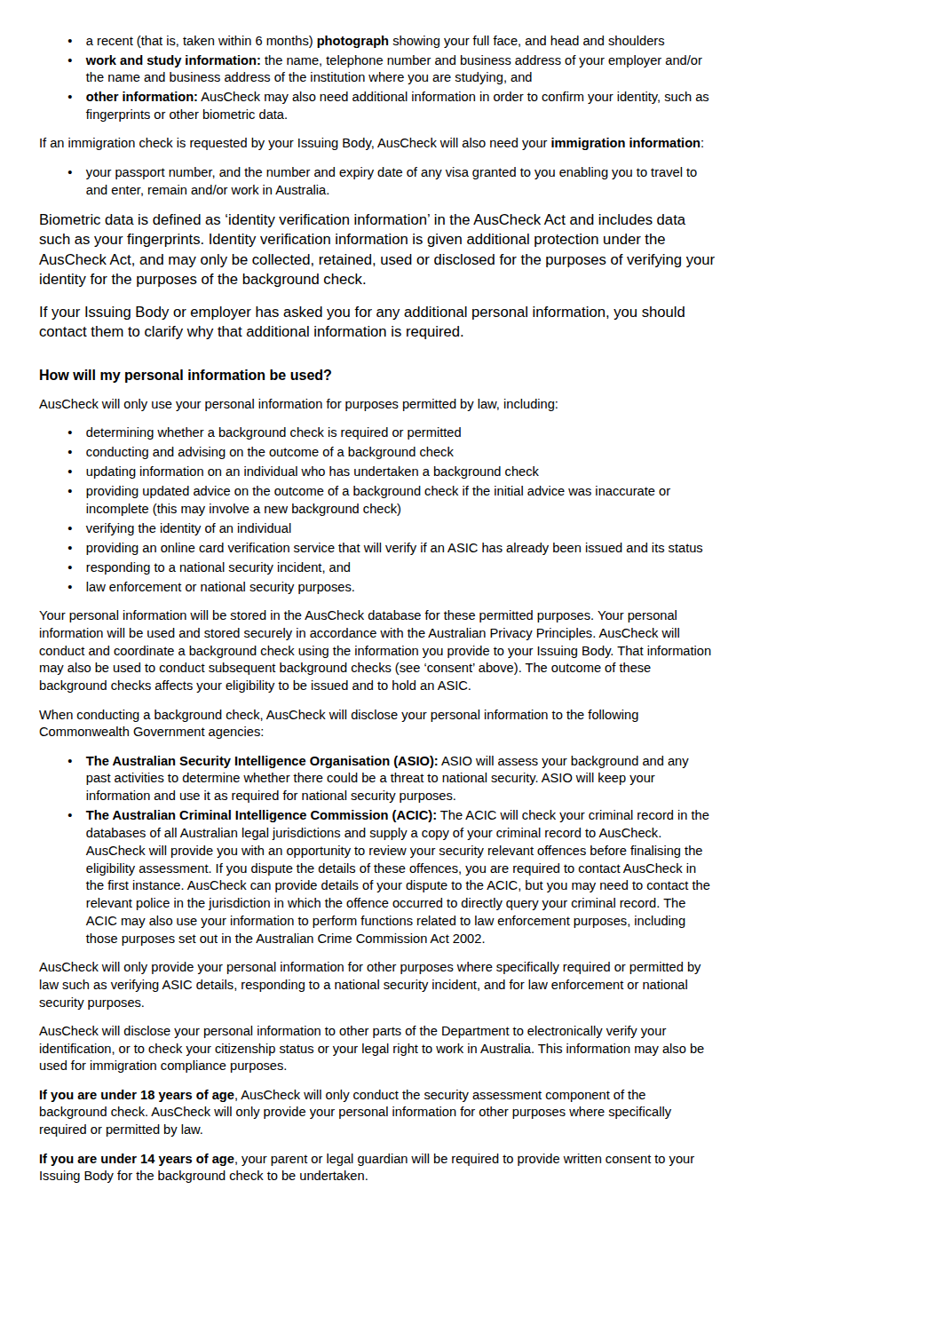a recent (that is, taken within 6 months) photograph showing your full face, and head and shoulders
work and study information: the name, telephone number and business address of your employer and/or the name and business address of the institution where you are studying, and
other information: AusCheck may also need additional information in order to confirm your identity, such as fingerprints or other biometric data.
If an immigration check is requested by your Issuing Body, AusCheck will also need your immigration information:
your passport number, and the number and expiry date of any visa granted to you enabling you to travel to and enter, remain and/or work in Australia.
Biometric data is defined as ‘identity verification information’ in the AusCheck Act and includes data such as your fingerprints. Identity verification information is given additional protection under the AusCheck Act, and may only be collected, retained, used or disclosed for the purposes of verifying your identity for the purposes of the background check.
If your Issuing Body or employer has asked you for any additional personal information, you should contact them to clarify why that additional information is required.
How will my personal information be used?
AusCheck will only use your personal information for purposes permitted by law, including:
determining whether a background check is required or permitted
conducting and advising on the outcome of a background check
updating information on an individual who has undertaken a background check
providing updated advice on the outcome of a background check if the initial advice was inaccurate or incomplete (this may involve a new background check)
verifying the identity of an individual
providing an online card verification service that will verify if an ASIC has already been issued and its status
responding to a national security incident, and
law enforcement or national security purposes.
Your personal information will be stored in the AusCheck database for these permitted purposes. Your personal information will be used and stored securely in accordance with the Australian Privacy Principles. AusCheck will conduct and coordinate a background check using the information you provide to your Issuing Body. That information may also be used to conduct subsequent background checks (see ‘consent’ above). The outcome of these background checks affects your eligibility to be issued and to hold an ASIC.
When conducting a background check, AusCheck will disclose your personal information to the following Commonwealth Government agencies:
The Australian Security Intelligence Organisation (ASIO): ASIO will assess your background and any past activities to determine whether there could be a threat to national security. ASIO will keep your information and use it as required for national security purposes.
The Australian Criminal Intelligence Commission (ACIC): The ACIC will check your criminal record in the databases of all Australian legal jurisdictions and supply a copy of your criminal record to AusCheck. AusCheck will provide you with an opportunity to review your security relevant offences before finalising the eligibility assessment. If you dispute the details of these offences, you are required to contact AusCheck in the first instance. AusCheck can provide details of your dispute to the ACIC, but you may need to contact the relevant police in the jurisdiction in which the offence occurred to directly query your criminal record. The ACIC may also use your information to perform functions related to law enforcement purposes, including those purposes set out in the Australian Crime Commission Act 2002.
AusCheck will only provide your personal information for other purposes where specifically required or permitted by law such as verifying ASIC details, responding to a national security incident, and for law enforcement or national security purposes.
AusCheck will disclose your personal information to other parts of the Department to electronically verify your identification, or to check your citizenship status or your legal right to work in Australia. This information may also be used for immigration compliance purposes.
If you are under 18 years of age, AusCheck will only conduct the security assessment component of the background check. AusCheck will only provide your personal information for other purposes where specifically required or permitted by law.
If you are under 14 years of age, your parent or legal guardian will be required to provide written consent to your Issuing Body for the background check to be undertaken.